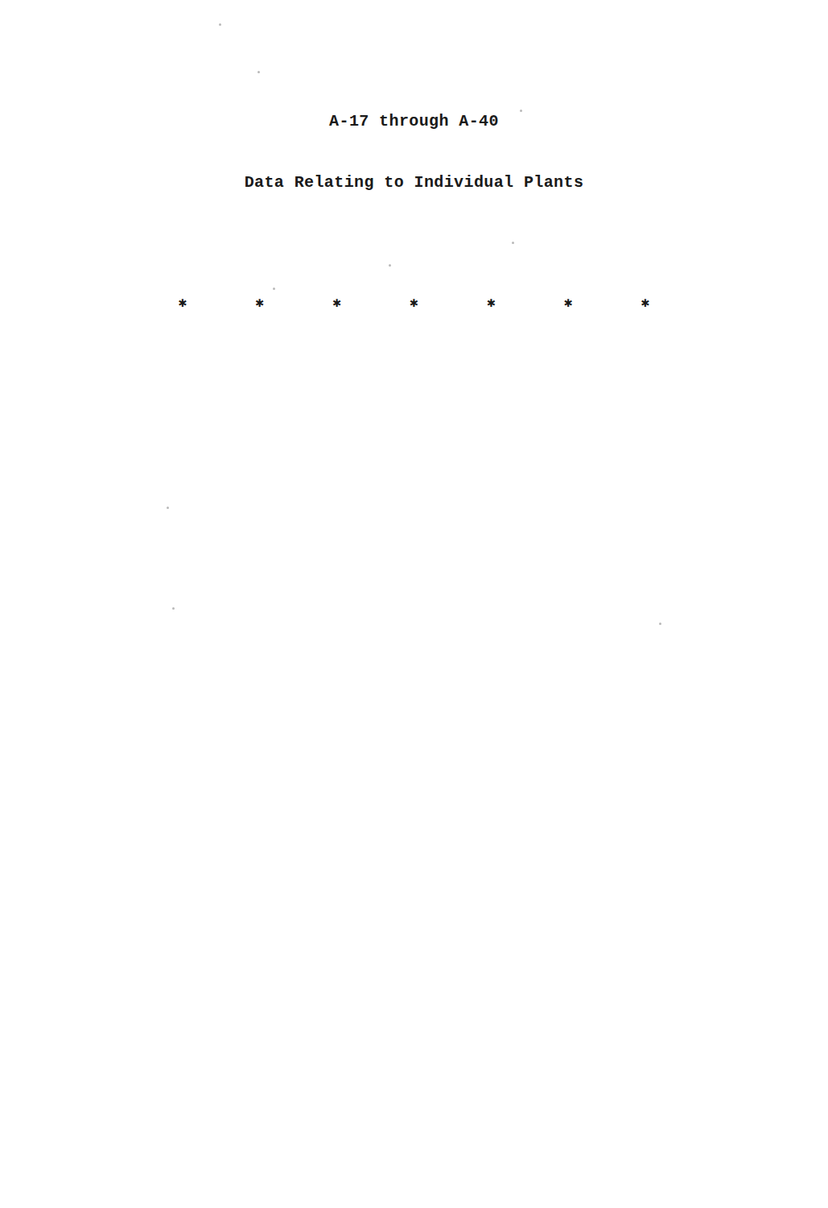A‑17 through A‑40
Data Relating to Individual Plants
✱ ✱ ✱ ✱ ✱ ✱ ✱